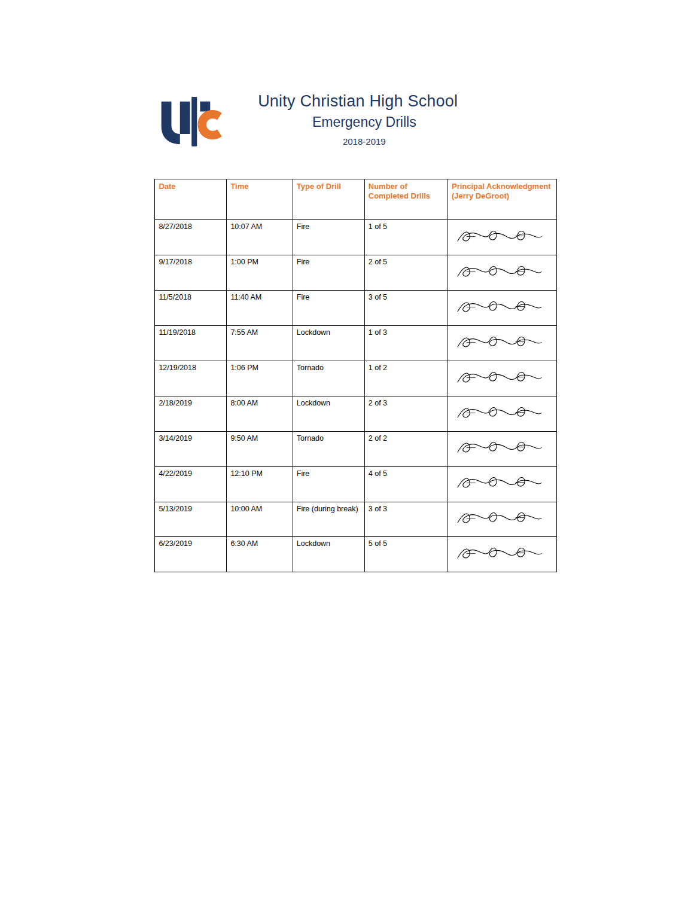Unity Christian High School
Emergency Drills
2018-2019
| Date | Time | Type of Drill | Number of Completed Drills | Principal Acknowledgment (Jerry DeGroot) |
| --- | --- | --- | --- | --- |
| 8/27/2018 | 10:07 AM | Fire | 1 of 5 | |
| 9/17/2018 | 1:00 PM | Fire | 2 of 5 | |
| 11/5/2018 | 11:40 AM | Fire | 3 of 5 | |
| 11/19/2018 | 7:55 AM | Lockdown | 1 of 3 | |
| 12/19/2018 | 1:06 PM | Tornado | 1 of 2 | |
| 2/18/2019 | 8:00 AM | Lockdown | 2 of 3 | |
| 3/14/2019 | 9:50 AM | Tornado | 2 of 2 | |
| 4/22/2019 | 12:10 PM | Fire | 4 of 5 | |
| 5/13/2019 | 10:00 AM | Fire (during break) | 3 of 3 | |
| 6/23/2019 | 6:30 AM | Lockdown | 5 of 5 | |